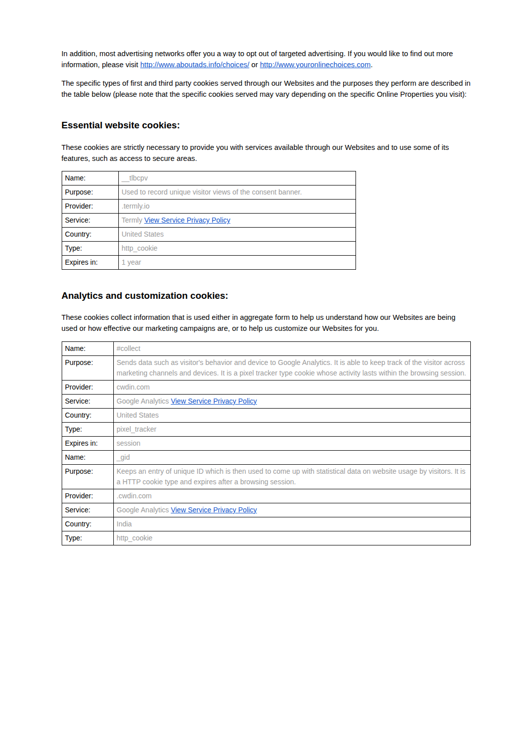In addition, most advertising networks offer you a way to opt out of targeted advertising. If you would like to find out more information, please visit http://www.aboutads.info/choices/ or http://www.youronlinechoices.com.
The specific types of first and third party cookies served through our Websites and the purposes they perform are described in the table below (please note that the specific cookies served may vary depending on the specific Online Properties you visit):
Essential website cookies:
These cookies are strictly necessary to provide you with services available through our Websites and to use some of its features, such as access to secure areas.
| Name: | __tlbcpv |
| Purpose: | Used to record unique visitor views of the consent banner. |
| Provider: | .termly.io |
| Service: | Termly View Service Privacy Policy |
| Country: | United States |
| Type: | http_cookie |
| Expires in: | 1 year |
Analytics and customization cookies:
These cookies collect information that is used either in aggregate form to help us understand how our Websites are being used or how effective our marketing campaigns are, or to help us customize our Websites for you.
| Name: | #collect |
| Purpose: | Sends data such as visitor's behavior and device to Google Analytics. It is able to keep track of the visitor across marketing channels and devices. It is a pixel tracker type cookie whose activity lasts within the browsing session. |
| Provider: | cwdin.com |
| Service: | Google Analytics View Service Privacy Policy |
| Country: | United States |
| Type: | pixel_tracker |
| Expires in: | session |
| Name: | _gid |
| Purpose: | Keeps an entry of unique ID which is then used to come up with statistical data on website usage by visitors. It is a HTTP cookie type and expires after a browsing session. |
| Provider: | .cwdin.com |
| Service: | Google Analytics View Service Privacy Policy |
| Country: | India |
| Type: | http_cookie |